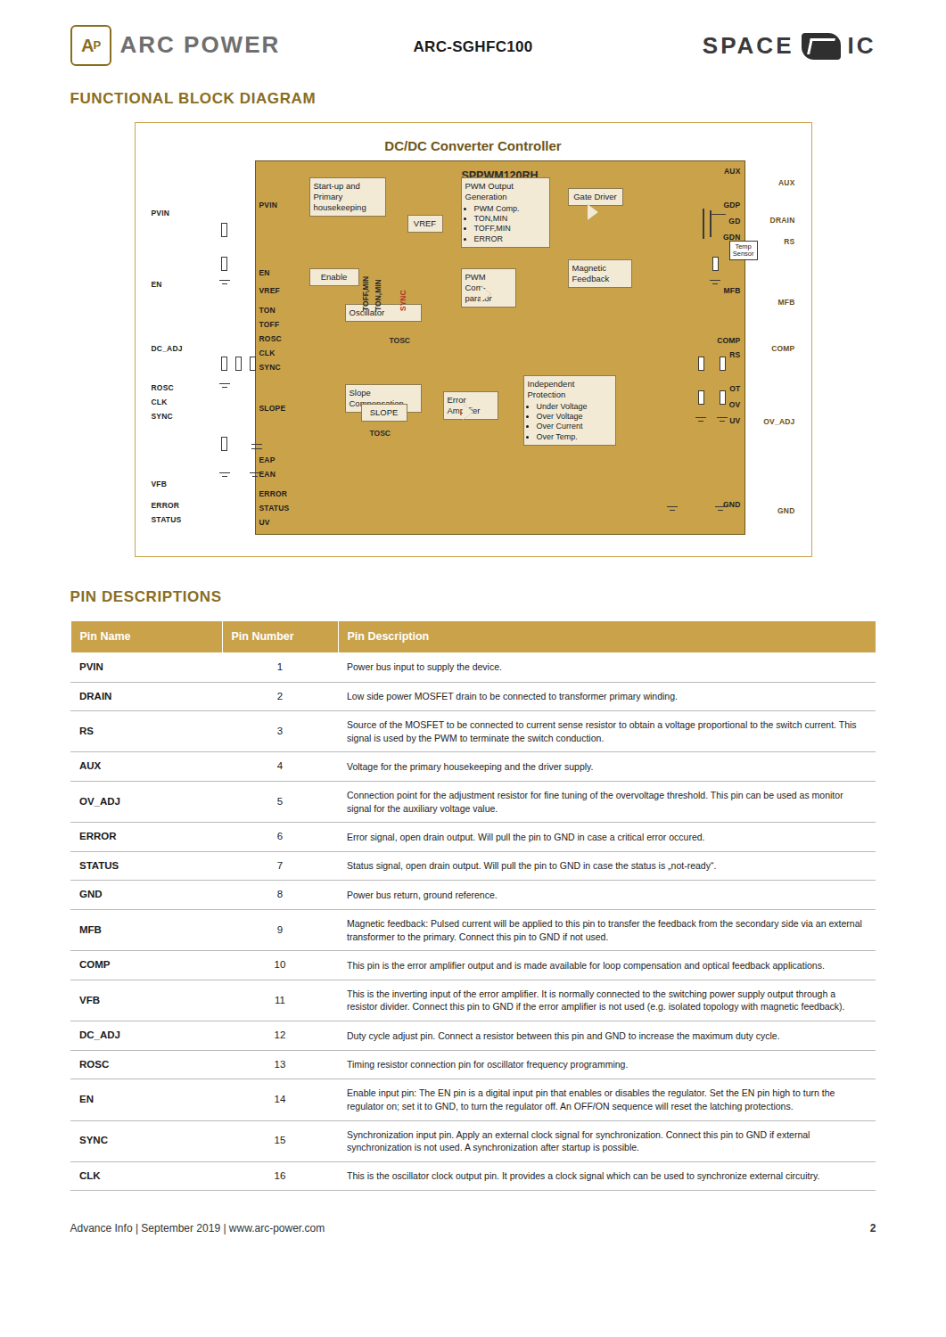AP
ARC POWER
ARC-SGHFC100
SPACE
IC
Functional Block Diagram
DC/DC Converter Controller
SPPWM120RH
Start-up and
Primary
housekeeping
VREF
PWM Output
Generation
PWM Comp.
TON,MIN
TOFF,MIN
ERROR
Gate Driver
Enable
Oscillator
PWM
Com-
parator
Magnetic
Feedback
Slope
Compensation
Error
Amplifier
Independent
Protection
Under Voltage
Over Voltage
Over Current
Over Temp.
SLOPE
TOSC
TOSC
TOFF,MIN
TON,MIN
SYNC
PVIN
EN
VREF
TON
TOFF
ROSC
CLK
SYNC
SLOPE
EAP
EAN
ERROR
STATUS
UV
AUX
GDP
GD
GDN
MFB
COMP
RS
OT
OV
UV
GND
PVIN
EN
DC_ADJ
ROSC
CLK
SYNC
VFB
ERROR
STATUS
AUX
DRAIN
RS
MFB
COMP
OV_ADJ
GND
Temp
Sensor
Pin Descriptions
| Pin Name | Pin Number | Pin Description |
| --- | --- | --- |
| PVIN | 1 | Power bus input to supply the device. |
| DRAIN | 2 | Low side power MOSFET drain to be connected to transformer primary winding. |
| RS | 3 | Source of the MOSFET to be connected to current sense resistor to obtain a voltage proportional to the switch current. This signal is used by the PWM to terminate the switch conduction. |
| AUX | 4 | Voltage for the primary housekeeping and the driver supply. |
| OV_ADJ | 5 | Connection point for the adjustment resistor for fine tuning of the overvoltage threshold. This pin can be used as monitor signal for the auxiliary voltage value. |
| ERROR | 6 | Error signal, open drain output. Will pull the pin to GND in case a critical error occured. |
| STATUS | 7 | Status signal, open drain output. Will pull the pin to GND in case the status is „not-ready“. |
| GND | 8 | Power bus return, ground reference. |
| MFB | 9 | Magnetic feedback: Pulsed current will be applied to this pin to transfer the feedback from the secondary side via an external transformer to the primary. Connect this pin to GND if not used. |
| COMP | 10 | This pin is the error amplifier output and is made available for loop compensation and optical feedback applications. |
| VFB | 11 | This is the inverting input of the error amplifier. It is normally connected to the switching power supply output through a resistor divider. Connect this pin to GND if the error amplifier is not used (e.g. isolated topology with magnetic feedback). |
| DC_ADJ | 12 | Duty cycle adjust pin. Connect a resistor between this pin and GND to increase the maximum duty cycle. |
| ROSC | 13 | Timing resistor connection pin for oscillator frequency programming. |
| EN | 14 | Enable input pin: The EN pin is a digital input pin that enables or disables the regulator. Set the EN pin high to turn the regulator on; set it to GND, to turn the regulator off. An OFF/ON sequence will reset the latching protections. |
| SYNC | 15 | Synchronization input pin. Apply an external clock signal for synchronization. Connect this pin to GND if external synchronization is not used. A synchronization after startup is possible. |
| CLK | 16 | This is the oscillator clock output pin. It provides a clock signal which can be used to synchronize external circuitry. |
Advance Info | September 2019 | www.arc-power.com
2